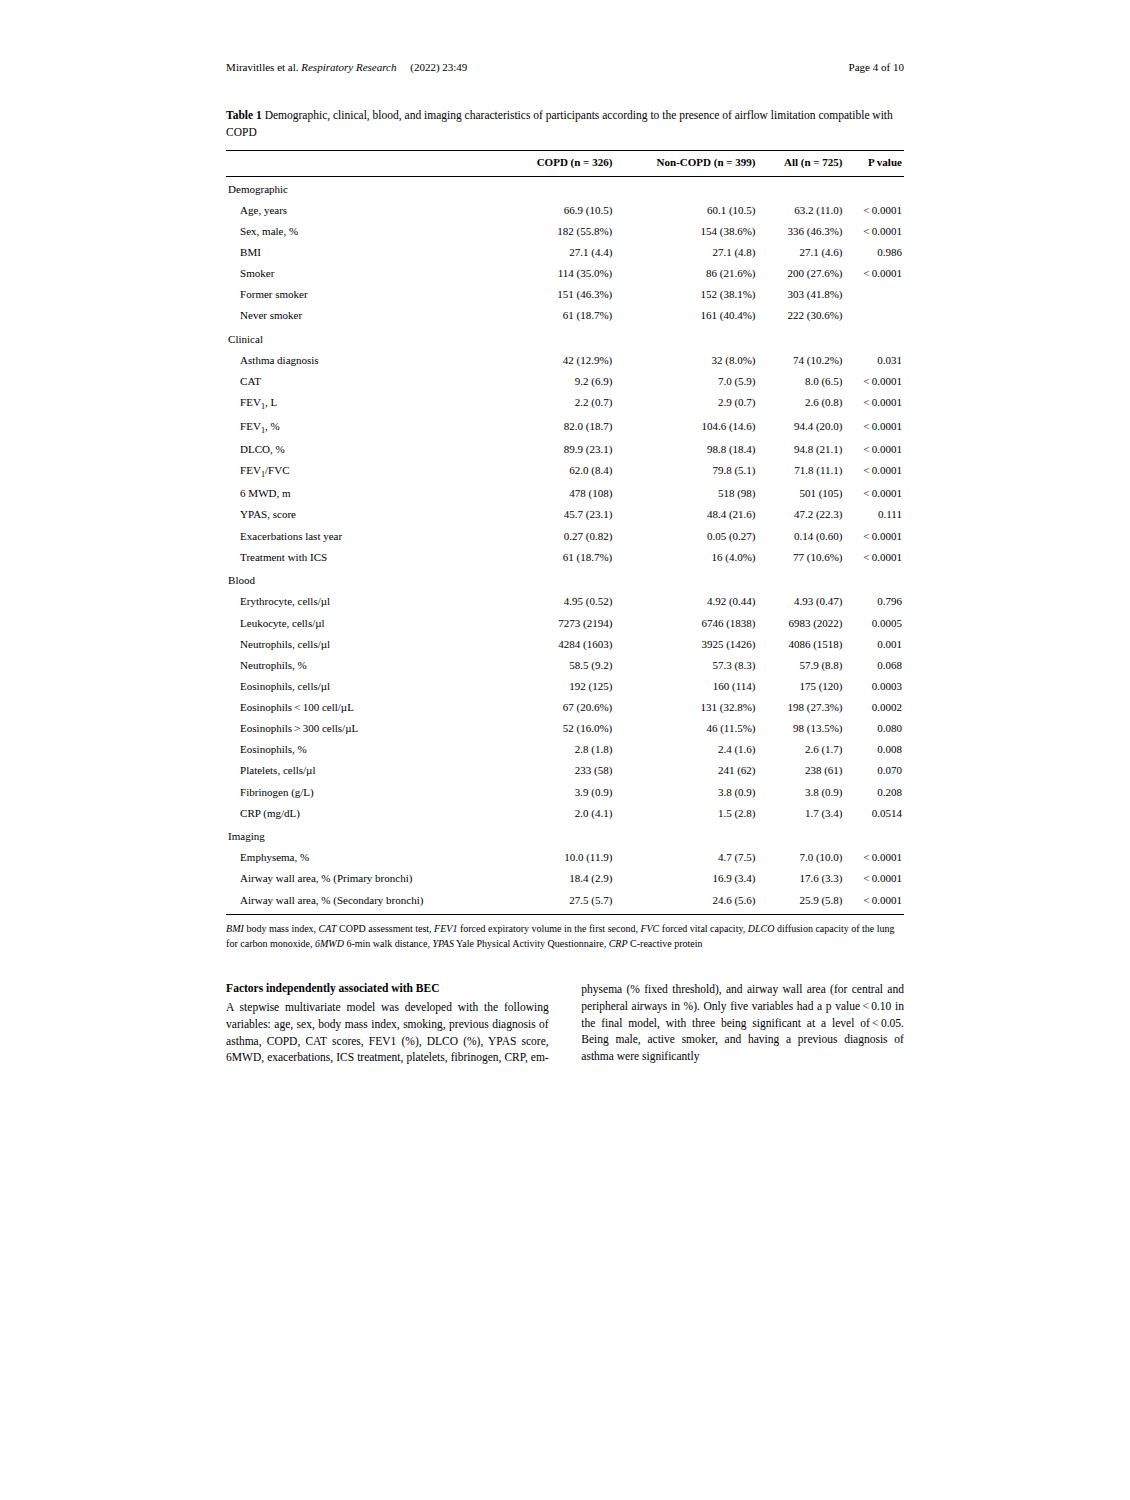Miravitlles et al. Respiratory Research (2022) 23:49
Page 4 of 10
Table 1 Demographic, clinical, blood, and imaging characteristics of participants according to the presence of airflow limitation compatible with COPD
| | COPD (n = 326) | Non-COPD (n = 399) | All (n = 725) | P value |
| --- | --- | --- | --- | --- |
| Demographic |
| Age, years | 66.9 (10.5) | 60.1 (10.5) | 63.2 (11.0) | < 0.0001 |
| Sex, male, % | 182 (55.8%) | 154 (38.6%) | 336 (46.3%) | < 0.0001 |
| BMI | 27.1 (4.4) | 27.1 (4.8) | 27.1 (4.6) | 0.986 |
| Smoker | 114 (35.0%) | 86 (21.6%) | 200 (27.6%) | < 0.0001 |
| Former smoker | 151 (46.3%) | 152 (38.1%) | 303 (41.8%) | |
| Never smoker | 61 (18.7%) | 161 (40.4%) | 222 (30.6%) | |
| Clinical |
| Asthma diagnosis | 42 (12.9%) | 32 (8.0%) | 74 (10.2%) | 0.031 |
| CAT | 9.2 (6.9) | 7.0 (5.9) | 8.0 (6.5) | < 0.0001 |
| FEV 1 , L | 2.2 (0.7) | 2.9 (0.7) | 2.6 (0.8) | < 0.0001 |
| FEV 1 , % | 82.0 (18.7) | 104.6 (14.6) | 94.4 (20.0) | < 0.0001 |
| DLCO, % | 89.9 (23.1) | 98.8 (18.4) | 94.8 (21.1) | < 0.0001 |
| FEV 1 /FVC | 62.0 (8.4) | 79.8 (5.1) | 71.8 (11.1) | < 0.0001 |
| 6 MWD, m | 478 (108) | 518 (98) | 501 (105) | < 0.0001 |
| YPAS, score | 45.7 (23.1) | 48.4 (21.6) | 47.2 (22.3) | 0.111 |
| Exacerbations last year | 0.27 (0.82) | 0.05 (0.27) | 0.14 (0.60) | < 0.0001 |
| Treatment with ICS | 61 (18.7%) | 16 (4.0%) | 77 (10.6%) | < 0.0001 |
| Blood |
| Erythrocyte, cells/µl | 4.95 (0.52) | 4.92 (0.44) | 4.93 (0.47) | 0.796 |
| Leukocyte, cells/µl | 7273 (2194) | 6746 (1838) | 6983 (2022) | 0.0005 |
| Neutrophils, cells/µl | 4284 (1603) | 3925 (1426) | 4086 (1518) | 0.001 |
| Neutrophils, % | 58.5 (9.2) | 57.3 (8.3) | 57.9 (8.8) | 0.068 |
| Eosinophils, cells/µl | 192 (125) | 160 (114) | 175 (120) | 0.0003 |
| Eosinophils < 100 cell/µL | 67 (20.6%) | 131 (32.8%) | 198 (27.3%) | 0.0002 |
| Eosinophils > 300 cells/µL | 52 (16.0%) | 46 (11.5%) | 98 (13.5%) | 0.080 |
| Eosinophils, % | 2.8 (1.8) | 2.4 (1.6) | 2.6 (1.7) | 0.008 |
| Platelets, cells/µl | 233 (58) | 241 (62) | 238 (61) | 0.070 |
| Fibrinogen (g/L) | 3.9 (0.9) | 3.8 (0.9) | 3.8 (0.9) | 0.208 |
| CRP (mg/dL) | 2.0 (4.1) | 1.5 (2.8) | 1.7 (3.4) | 0.0514 |
| Imaging |
| Emphysema, % | 10.0 (11.9) | 4.7 (7.5) | 7.0 (10.0) | < 0.0001 |
| Airway wall area, % (Primary bronchi) | 18.4 (2.9) | 16.9 (3.4) | 17.6 (3.3) | < 0.0001 |
| Airway wall area, % (Secondary bronchi) | 27.5 (5.7) | 24.6 (5.6) | 25.9 (5.8) | < 0.0001 |
BMI body mass index, CAT COPD assessment test, FEV1 forced expiratory volume in the first second, FVC forced vital capacity, DLCO diffusion capacity of the lung for carbon monoxide, 6MWD 6-min walk distance, YPAS Yale Physical Activity Questionnaire, CRP C-reactive protein
Factors independently associated with BEC
A stepwise multivariate model was developed with the following variables: age, sex, body mass index, smoking, previous diagnosis of asthma, COPD, CAT scores, FEV1 (%), DLCO (%), YPAS score, 6MWD, exacerbations, ICS treatment, platelets, fibrinogen, CRP, emphysema (% fixed threshold), and airway wall area (for central and peripheral airways in %). Only five variables had a p value < 0.10 in the final model, with three being significant at a level of < 0.05. Being male, active smoker, and having a previous diagnosis of asthma were significantly